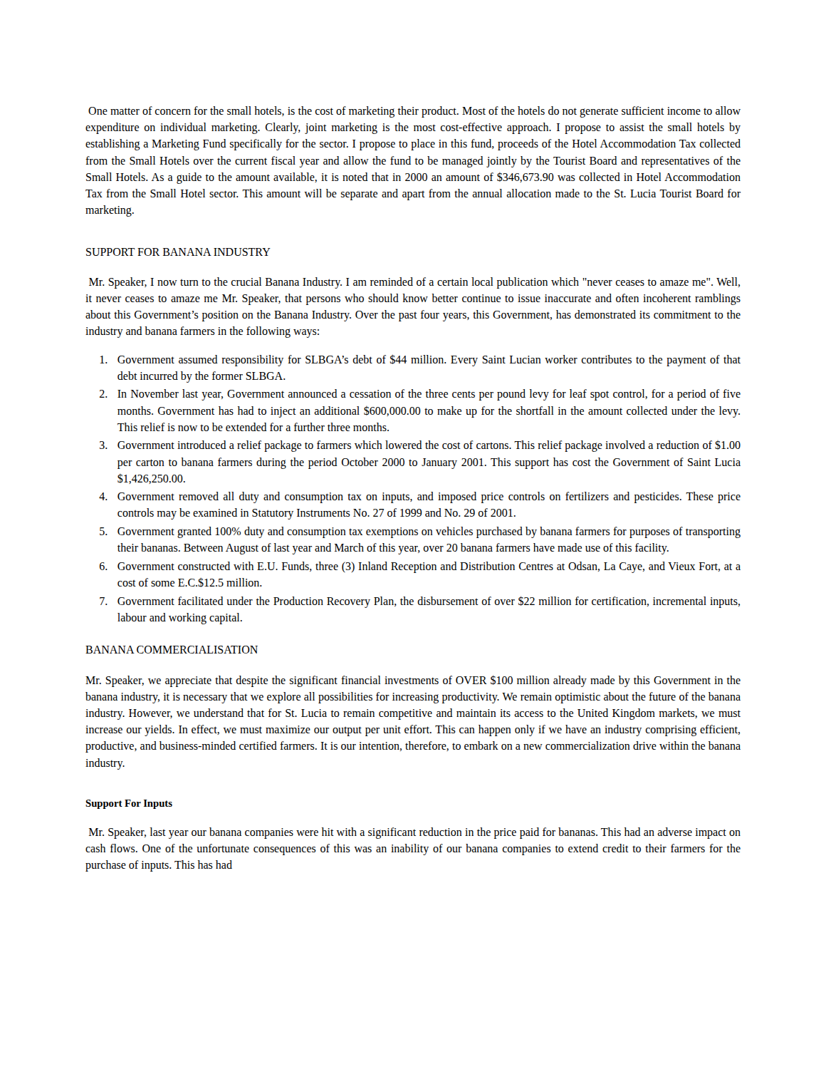One matter of concern for the small hotels, is the cost of marketing their product. Most of the hotels do not generate sufficient income to allow expenditure on individual marketing. Clearly, joint marketing is the most cost-effective approach. I propose to assist the small hotels by establishing a Marketing Fund specifically for the sector. I propose to place in this fund, proceeds of the Hotel Accommodation Tax collected from the Small Hotels over the current fiscal year and allow the fund to be managed jointly by the Tourist Board and representatives of the Small Hotels. As a guide to the amount available, it is noted that in 2000 an amount of $346,673.90 was collected in Hotel Accommodation Tax from the Small Hotel sector. This amount will be separate and apart from the annual allocation made to the St. Lucia Tourist Board for marketing.
SUPPORT FOR BANANA INDUSTRY
Mr. Speaker, I now turn to the crucial Banana Industry. I am reminded of a certain local publication which "never ceases to amaze me". Well, it never ceases to amaze me Mr. Speaker, that persons who should know better continue to issue inaccurate and often incoherent ramblings about this Government’s position on the Banana Industry. Over the past four years, this Government, has demonstrated its commitment to the industry and banana farmers in the following ways:
Government assumed responsibility for SLBGA’s debt of $44 million. Every Saint Lucian worker contributes to the payment of that debt incurred by the former SLBGA.
In November last year, Government announced a cessation of the three cents per pound levy for leaf spot control, for a period of five months. Government has had to inject an additional $600,000.00 to make up for the shortfall in the amount collected under the levy. This relief is now to be extended for a further three months.
Government introduced a relief package to farmers which lowered the cost of cartons. This relief package involved a reduction of $1.00 per carton to banana farmers during the period October 2000 to January 2001. This support has cost the Government of Saint Lucia $1,426,250.00.
Government removed all duty and consumption tax on inputs, and imposed price controls on fertilizers and pesticides. These price controls may be examined in Statutory Instruments No. 27 of 1999 and No. 29 of 2001.
Government granted 100% duty and consumption tax exemptions on vehicles purchased by banana farmers for purposes of transporting their bananas. Between August of last year and March of this year, over 20 banana farmers have made use of this facility.
Government constructed with E.U. Funds, three (3) Inland Reception and Distribution Centres at Odsan, La Caye, and Vieux Fort, at a cost of some E.C.$12.5 million.
Government facilitated under the Production Recovery Plan, the disbursement of over $22 million for certification, incremental inputs, labour and working capital.
BANANA COMMERCIALISATION
Mr. Speaker, we appreciate that despite the significant financial investments of OVER $100 million already made by this Government in the banana industry, it is necessary that we explore all possibilities for increasing productivity. We remain optimistic about the future of the banana industry. However, we understand that for St. Lucia to remain competitive and maintain its access to the United Kingdom markets, we must increase our yields. In effect, we must maximize our output per unit effort. This can happen only if we have an industry comprising efficient, productive, and business-minded certified farmers. It is our intention, therefore, to embark on a new commercialization drive within the banana industry.
Support For Inputs
Mr. Speaker, last year our banana companies were hit with a significant reduction in the price paid for bananas. This had an adverse impact on cash flows. One of the unfortunate consequences of this was an inability of our banana companies to extend credit to their farmers for the purchase of inputs. This has had